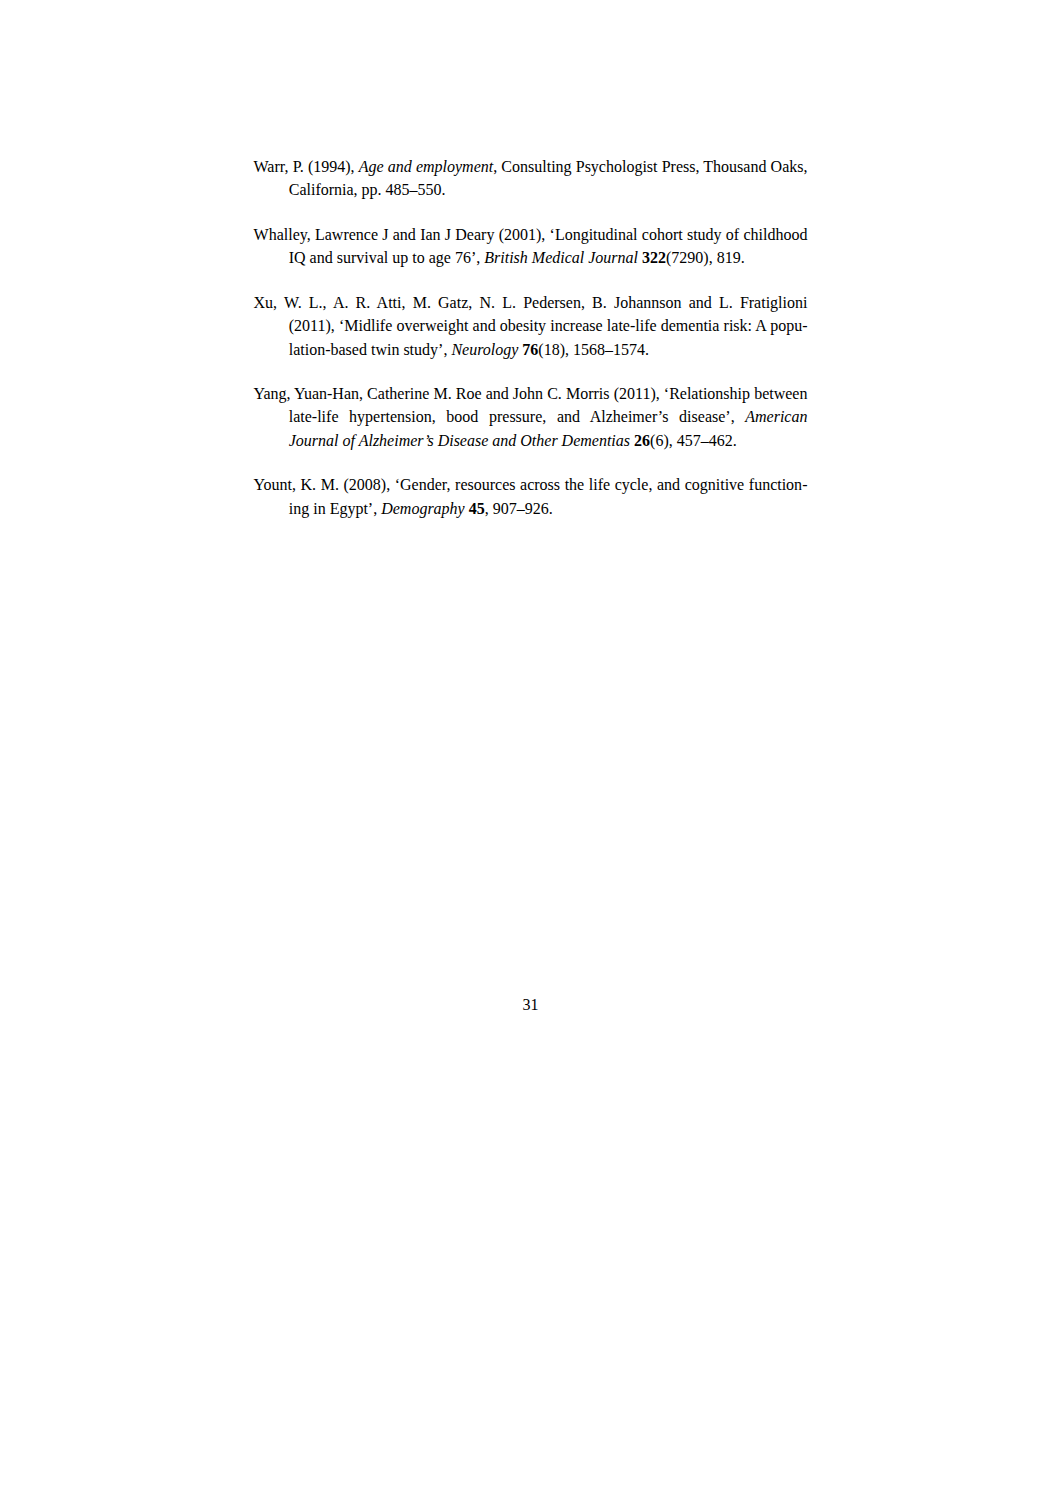Warr, P. (1994), Age and employment, Consulting Psychologist Press, Thousand Oaks, California, pp. 485–550.
Whalley, Lawrence J and Ian J Deary (2001), ‘Longitudinal cohort study of childhood IQ and survival up to age 76’, British Medical Journal 322(7290), 819.
Xu, W. L., A. R. Atti, M. Gatz, N. L. Pedersen, B. Johannson and L. Fratiglioni (2011), ‘Midlife overweight and obesity increase late-life dementia risk: A population-based twin study’, Neurology 76(18), 1568–1574.
Yang, Yuan-Han, Catherine M. Roe and John C. Morris (2011), ‘Relationship between late-life hypertension, bood pressure, and Alzheimer’s disease’, American Journal of Alzheimer’s Disease and Other Dementias 26(6), 457–462.
Yount, K. M. (2008), ‘Gender, resources across the life cycle, and cognitive functioning in Egypt’, Demography 45, 907–926.
31